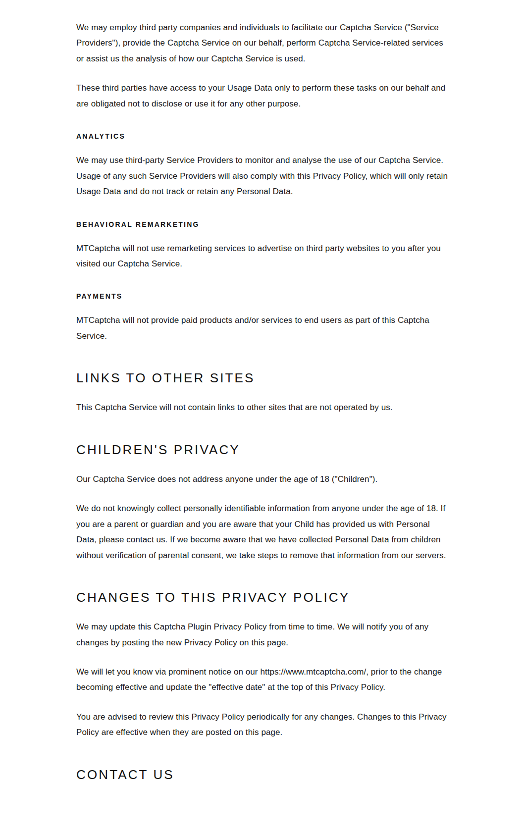We may employ third party companies and individuals to facilitate our Captcha Service ("Service Providers"), provide the Captcha Service on our behalf, perform Captcha Service-related services or assist us the analysis of how our Captcha Service is used.
These third parties have access to your Usage Data only to perform these tasks on our behalf and are obligated not to disclose or use it for any other purpose.
Analytics
We may use third-party Service Providers to monitor and analyse the use of our Captcha Service. Usage of any such Service Providers will also comply with this Privacy Policy, which will only retain Usage Data and do not track or retain any Personal Data.
Behavioral Remarketing
MTCaptcha will not use remarketing services to advertise on third party websites to you after you visited our Captcha Service.
Payments
MTCaptcha will not provide paid products and/or services to end users as part of this Captcha Service.
Links to Other Sites
This Captcha Service will not contain links to other sites that are not operated by us.
Children's Privacy
Our Captcha Service does not address anyone under the age of 18 ("Children").
We do not knowingly collect personally identifiable information from anyone under the age of 18. If you are a parent or guardian and you are aware that your Child has provided us with Personal Data, please contact us. If we become aware that we have collected Personal Data from children without verification of parental consent, we take steps to remove that information from our servers.
Changes to This Privacy Policy
We may update this Captcha Plugin Privacy Policy from time to time. We will notify you of any changes by posting the new Privacy Policy on this page.
We will let you know via prominent notice on our https://www.mtcaptcha.com/, prior to the change becoming effective and update the "effective date" at the top of this Privacy Policy.
You are advised to review this Privacy Policy periodically for any changes. Changes to this Privacy Policy are effective when they are posted on this page.
Contact Us